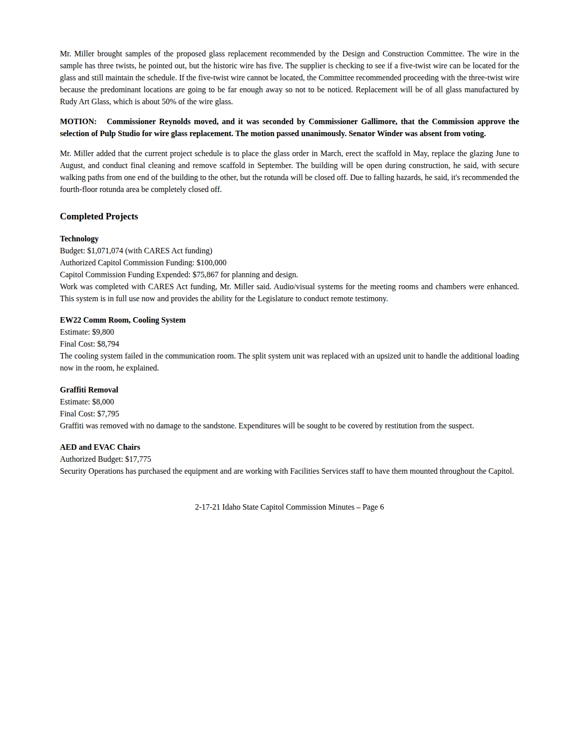Mr. Miller brought samples of the proposed glass replacement recommended by the Design and Construction Committee. The wire in the sample has three twists, he pointed out, but the historic wire has five. The supplier is checking to see if a five-twist wire can be located for the glass and still maintain the schedule. If the five-twist wire cannot be located, the Committee recommended proceeding with the three-twist wire because the predominant locations are going to be far enough away so not to be noticed. Replacement will be of all glass manufactured by Rudy Art Glass, which is about 50% of the wire glass.
MOTION: Commissioner Reynolds moved, and it was seconded by Commissioner Gallimore, that the Commission approve the selection of Pulp Studio for wire glass replacement. The motion passed unanimously. Senator Winder was absent from voting.
Mr. Miller added that the current project schedule is to place the glass order in March, erect the scaffold in May, replace the glazing June to August, and conduct final cleaning and remove scaffold in September. The building will be open during construction, he said, with secure walking paths from one end of the building to the other, but the rotunda will be closed off. Due to falling hazards, he said, it's recommended the fourth-floor rotunda area be completely closed off.
Completed Projects
Technology
Budget: $1,071,074 (with CARES Act funding)
Authorized Capitol Commission Funding: $100,000
Capitol Commission Funding Expended: $75,867 for planning and design.
Work was completed with CARES Act funding, Mr. Miller said. Audio/visual systems for the meeting rooms and chambers were enhanced. This system is in full use now and provides the ability for the Legislature to conduct remote testimony.
EW22 Comm Room, Cooling System
Estimate: $9,800
Final Cost: $8,794
The cooling system failed in the communication room. The split system unit was replaced with an upsized unit to handle the additional loading now in the room, he explained.
Graffiti Removal
Estimate: $8,000
Final Cost: $7,795
Graffiti was removed with no damage to the sandstone. Expenditures will be sought to be covered by restitution from the suspect.
AED and EVAC Chairs
Authorized Budget: $17,775
Security Operations has purchased the equipment and are working with Facilities Services staff to have them mounted throughout the Capitol.
2-17-21 Idaho State Capitol Commission Minutes – Page 6